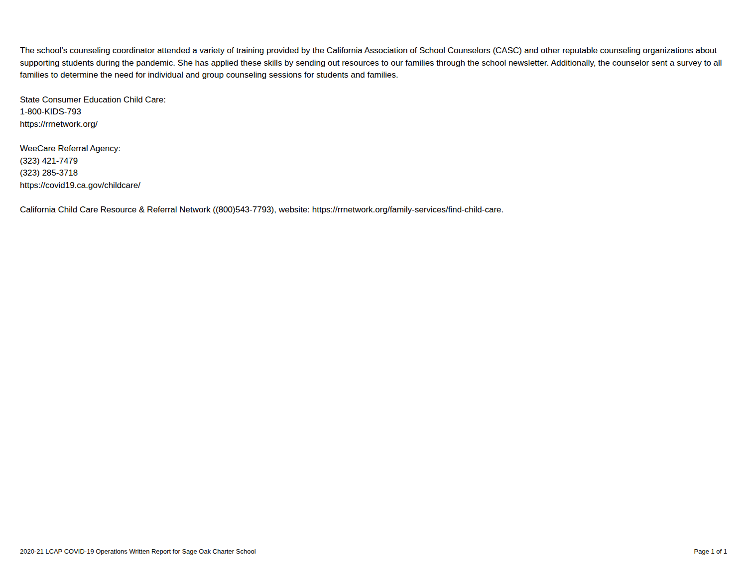The school’s counseling coordinator attended a variety of training provided by the California Association of School Counselors (CASC) and other reputable counseling organizations about supporting students during the pandemic. She has applied these skills by sending out resources to our families through the school newsletter. Additionally, the counselor sent a survey to all families to determine the need for individual and group counseling sessions for students and families.
State Consumer Education Child Care:
1-800-KIDS-793
https://rrnetwork.org/
WeeCare Referral Agency:
(323) 421-7479
(323) 285-3718
https://covid19.ca.gov/childcare/
California Child Care Resource & Referral Network ((800)543-7793), website: https://rrnetwork.org/family-services/find-child-care.
2020-21 LCAP COVID-19 Operations Written Report for Sage Oak Charter School
Page 1 of 1